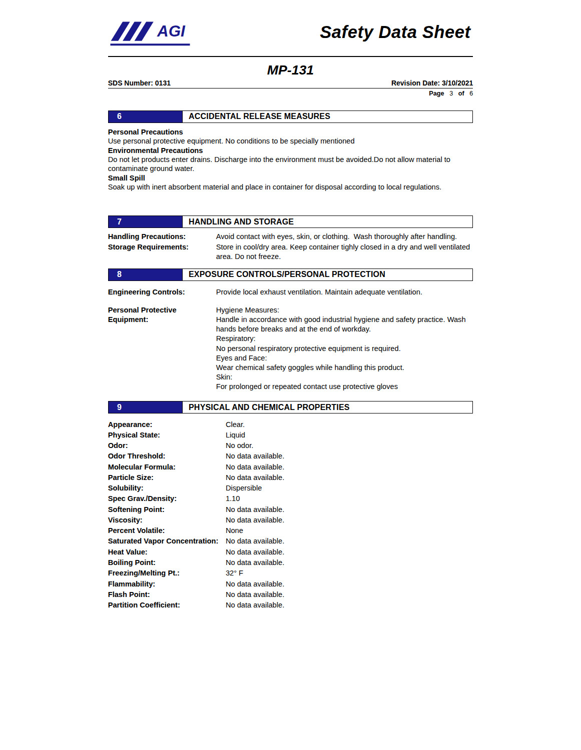AGI
Safety Data Sheet
MP-131
SDS Number: 0131
Revision Date: 3/10/2021
Page 3 of 6
6
ACCIDENTAL RELEASE MEASURES
Personal Precautions
Use personal protective equipment. No conditions to be specially mentioned
Environmental Precautions
Do not let products enter drains. Discharge into the environment must be avoided.Do not allow material to contaminate ground water.
Small Spill
Soak up with inert absorbent material and place in container for disposal according to local regulations.
7
HANDLING AND STORAGE
Handling Precautions:
Avoid contact with eyes, skin, or clothing. Wash thoroughly after handling.
Storage Requirements:
Store in cool/dry area. Keep container tighly closed in a dry and well ventilated area. Do not freeze.
8
EXPOSURE CONTROLS/PERSONAL PROTECTION
Engineering Controls:
Provide local exhaust ventilation. Maintain adequate ventilation.
Personal Protective
Equipment:
Hygiene Measures:
Handle in accordance with good industrial hygiene and safety practice. Wash hands before breaks and at the end of workday.
Respiratory:
No personal respiratory protective equipment is required.
Eyes and Face:
Wear chemical safety goggles while handling this product.
Skin:
For prolonged or repeated contact use protective gloves
9
PHYSICAL AND CHEMICAL PROPERTIES
Appearance:
Clear.
Physical State:
Liquid
Odor:
No odor.
Odor Threshold:
No data available.
Molecular Formula:
No data available.
Particle Size:
No data available.
Solubility:
Dispersible
Spec Grav./Density:
1.10
Softening Point:
No data available.
Viscosity:
No data available.
Percent Volatile:
None
Saturated Vapor Concentration:
No data available.
Heat Value:
No data available.
Boiling Point:
No data available.
Freezing/Melting Pt.:
32° F
Flammability:
No data available.
Flash Point:
No data available.
Partition Coefficient:
No data available.